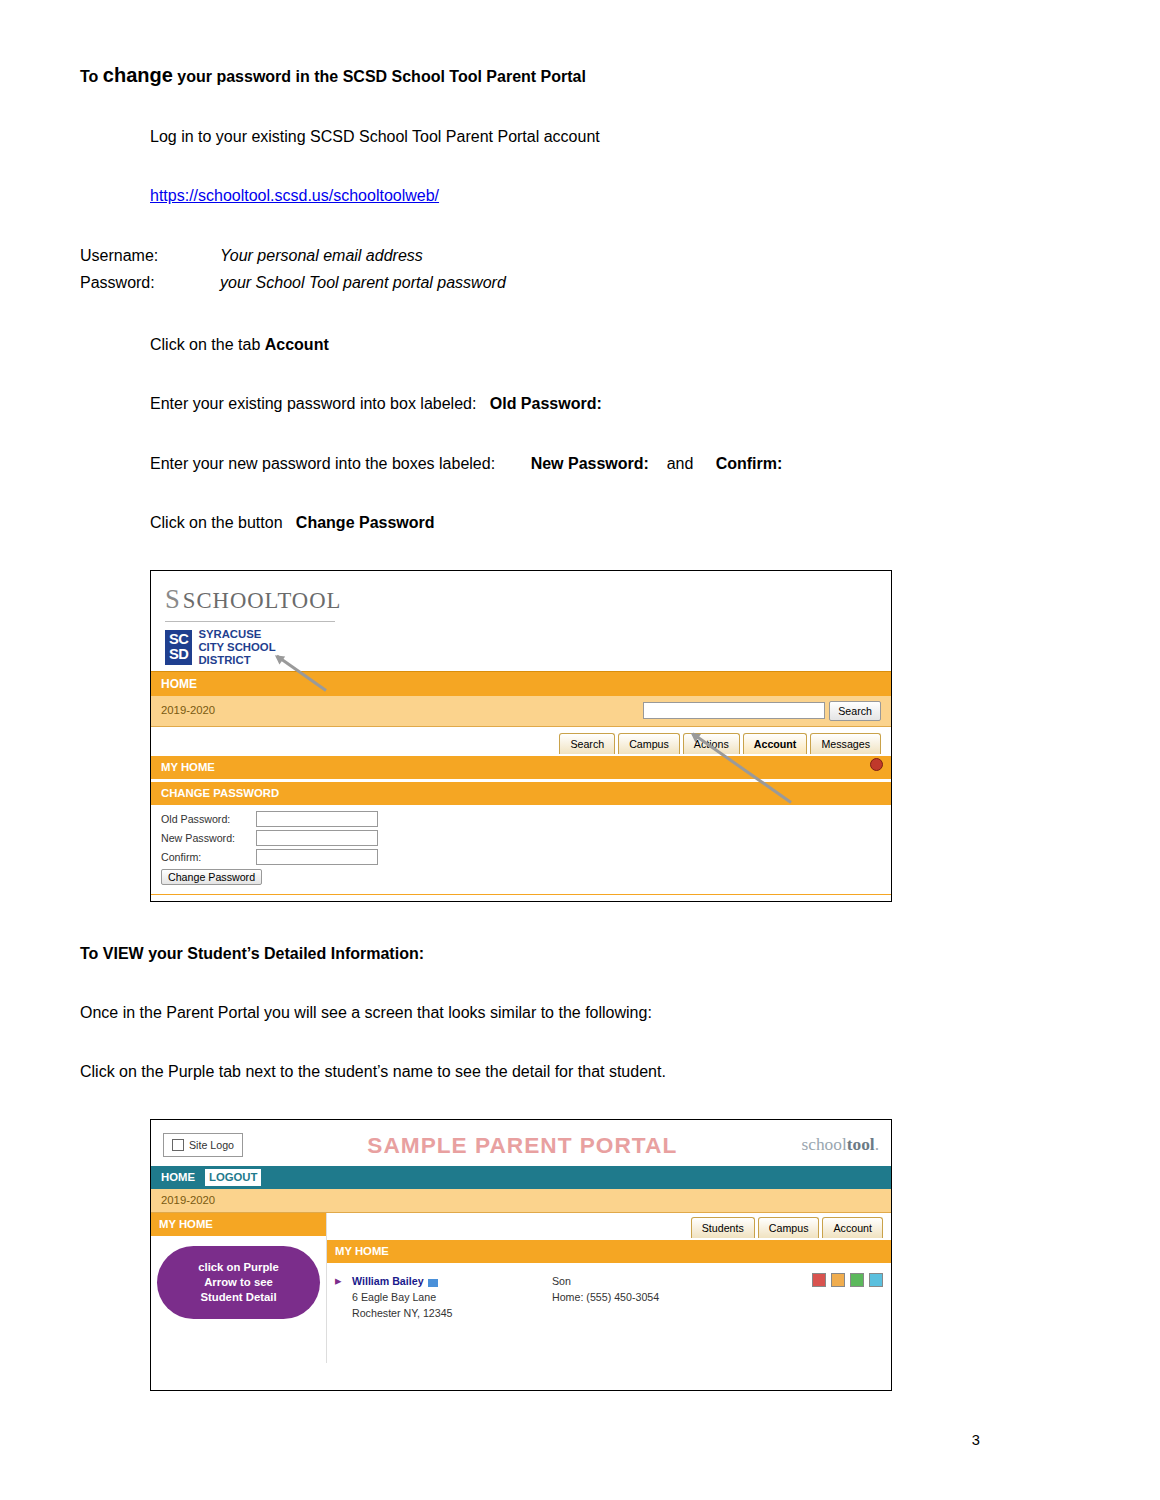To change your password in the SCSD School Tool Parent Portal
Log in to your existing SCSD School Tool Parent Portal account
https://schooltool.scsd.us/schooltoolweb/
| Username: | Your personal email address |
| Password: | your School Tool parent portal password |
Click on the tab Account
Enter your existing password into box labeled: Old Password:
Enter your new password into the boxes labeled: New Password: and Confirm:
Click on the button Change Password
SSCHOOLTOOL
SC
SD
Syracuse
City School
District
HOME
2019-2020 Search
Search Campus Actions Account Messages
MY HOME
CHANGE PASSWORD
Old Password:
New Password:
Confirm:
Change Password
Your last login:
To VIEW your Student’s Detailed Information:
Once in the Parent Portal you will see a screen that looks similar to the following:
Click on the Purple tab next to the student’s name to see the detail for that student.
Site Logo SAMPLE PARENT PORTAL schooltool.
HOME LOGOUT
2019-2020
MY HOME
click on Purple
Arrow to see
Student Detail
Students Campus Account
MY HOME
▸ William Bailey
6 Eagle Bay Lane
Rochester NY, 12345 Son
Home: (555) 450-3054
3